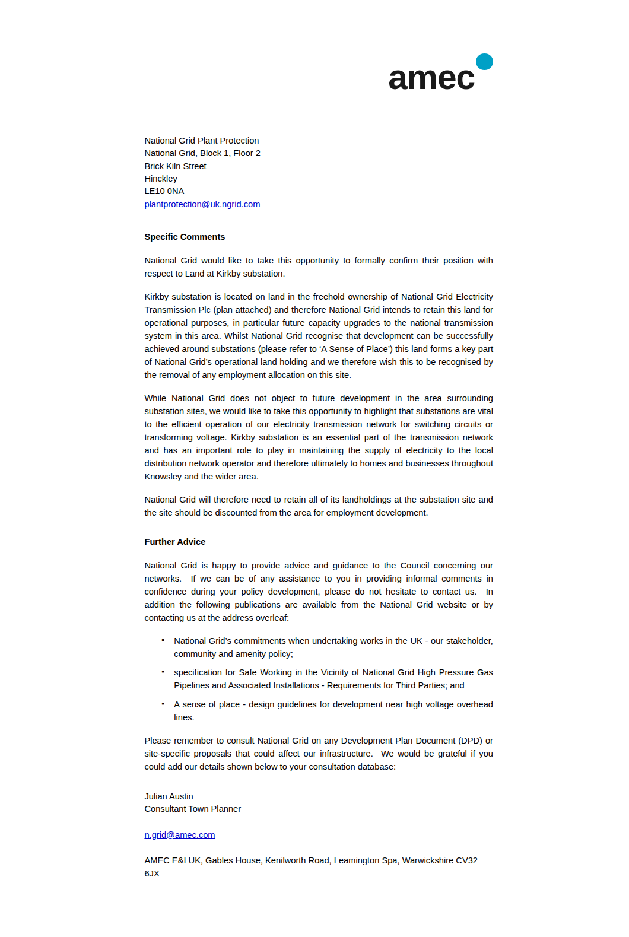amec
National Grid Plant Protection
National Grid, Block 1, Floor 2
Brick Kiln Street
Hinckley
LE10 0NA
plantprotection@uk.ngrid.com
Specific Comments
National Grid would like to take this opportunity to formally confirm their position with respect to Land at Kirkby substation.
Kirkby substation is located on land in the freehold ownership of National Grid Electricity Transmission Plc (plan attached) and therefore National Grid intends to retain this land for operational purposes, in particular future capacity upgrades to the national transmission system in this area. Whilst National Grid recognise that development can be successfully achieved around substations (please refer to ‘A Sense of Place’) this land forms a key part of National Grid’s operational land holding and we therefore wish this to be recognised by the removal of any employment allocation on this site.
While National Grid does not object to future development in the area surrounding substation sites, we would like to take this opportunity to highlight that substations are vital to the efficient operation of our electricity transmission network for switching circuits or transforming voltage. Kirkby substation is an essential part of the transmission network and has an important role to play in maintaining the supply of electricity to the local distribution network operator and therefore ultimately to homes and businesses throughout Knowsley and the wider area.
National Grid will therefore need to retain all of its landholdings at the substation site and the site should be discounted from the area for employment development.
Further Advice
National Grid is happy to provide advice and guidance to the Council concerning our networks. If we can be of any assistance to you in providing informal comments in confidence during your policy development, please do not hesitate to contact us. In addition the following publications are available from the National Grid website or by contacting us at the address overleaf:
National Grid’s commitments when undertaking works in the UK - our stakeholder, community and amenity policy;
specification for Safe Working in the Vicinity of National Grid High Pressure Gas Pipelines and Associated Installations - Requirements for Third Parties; and
A sense of place - design guidelines for development near high voltage overhead lines.
Please remember to consult National Grid on any Development Plan Document (DPD) or site-specific proposals that could affect our infrastructure. We would be grateful if you could add our details shown below to your consultation database:
Julian Austin
Consultant Town Planner
n.grid@amec.com
AMEC E&I UK, Gables House, Kenilworth Road, Leamington Spa, Warwickshire CV32 6JX